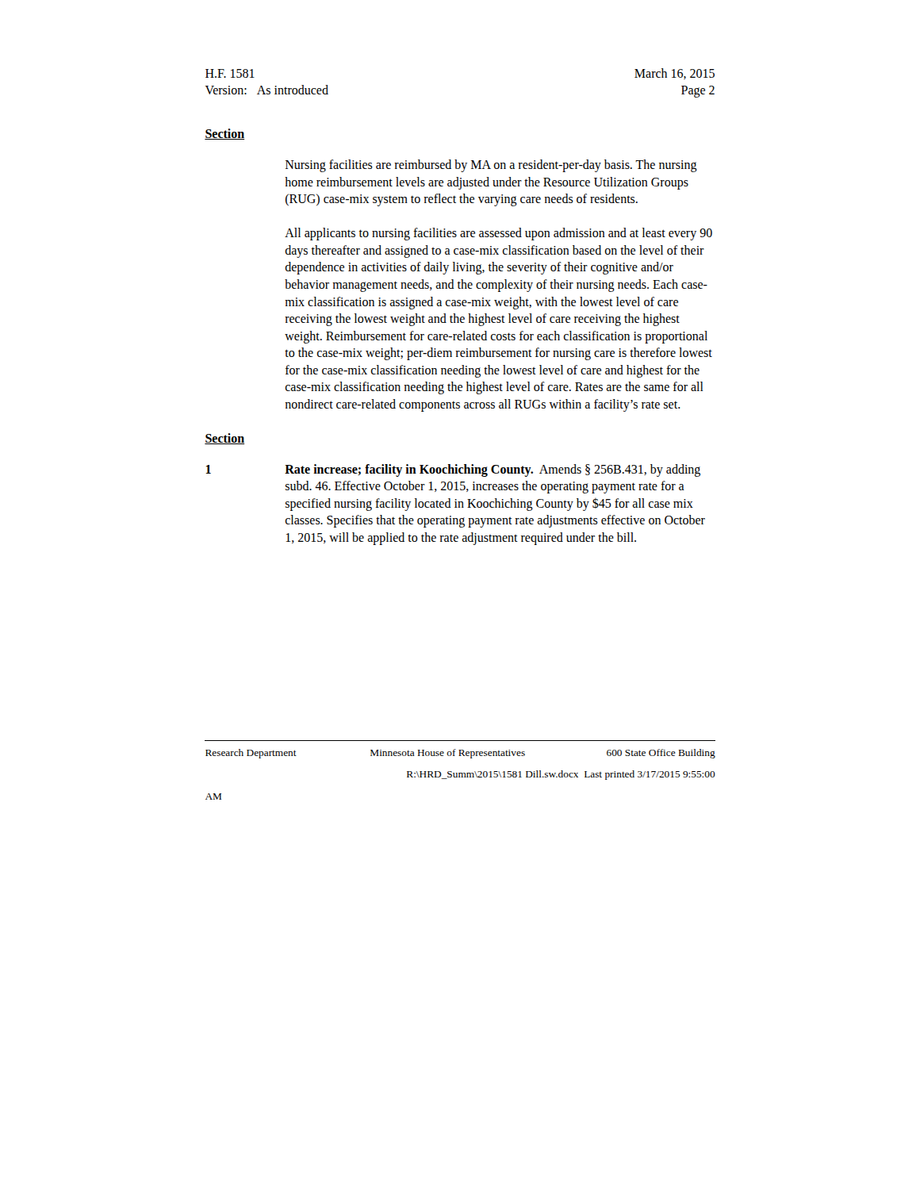| H.F. 1581 | March 16, 2015 |
| Version: As introduced | Page 2 |
Section
Nursing facilities are reimbursed by MA on a resident-per-day basis. The nursing home reimbursement levels are adjusted under the Resource Utilization Groups (RUG) case-mix system to reflect the varying care needs of residents.
All applicants to nursing facilities are assessed upon admission and at least every 90 days thereafter and assigned to a case-mix classification based on the level of their dependence in activities of daily living, the severity of their cognitive and/or behavior management needs, and the complexity of their nursing needs. Each case-mix classification is assigned a case-mix weight, with the lowest level of care receiving the lowest weight and the highest level of care receiving the highest weight. Reimbursement for care-related costs for each classification is proportional to the case-mix weight; per-diem reimbursement for nursing care is therefore lowest for the case-mix classification needing the lowest level of care and highest for the case-mix classification needing the highest level of care. Rates are the same for all nondirect care-related components across all RUGs within a facility’s rate set.
Section
1
Rate increase; facility in Koochiching County. Amends § 256B.431, by adding subd. 46. Effective October 1, 2015, increases the operating payment rate for a specified nursing facility located in Koochiching County by $45 for all case mix classes. Specifies that the operating payment rate adjustments effective on October 1, 2015, will be applied to the rate adjustment required under the bill.
| Research Department | Minnesota House of Representatives | 600 State Office Building |
R:\HRD_Summ\2015\1581 Dill.sw.docx Last printed 3/17/2015 9:55:00
AM